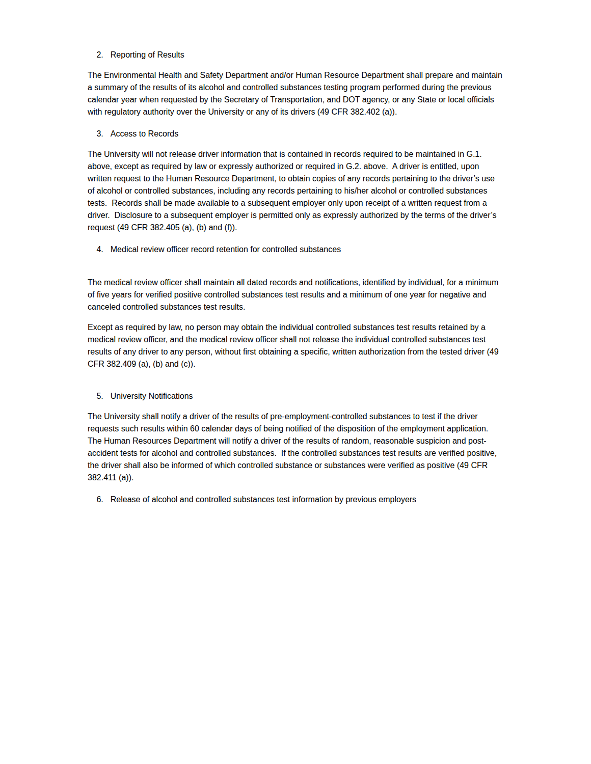Reporting of Results
The Environmental Health and Safety Department and/or Human Resource Department shall prepare and maintain a summary of the results of its alcohol and controlled substances testing program performed during the previous calendar year when requested by the Secretary of Transportation, and DOT agency, or any State or local officials with regulatory authority over the University or any of its drivers (49 CFR 382.402 (a)).
Access to Records
The University will not release driver information that is contained in records required to be maintained in G.1. above, except as required by law or expressly authorized or required in G.2. above. A driver is entitled, upon written request to the Human Resource Department, to obtain copies of any records pertaining to the driver’s use of alcohol or controlled substances, including any records pertaining to his/her alcohol or controlled substances tests. Records shall be made available to a subsequent employer only upon receipt of a written request from a driver. Disclosure to a subsequent employer is permitted only as expressly authorized by the terms of the driver’s request (49 CFR 382.405 (a), (b) and (f)).
Medical review officer record retention for controlled substances
The medical review officer shall maintain all dated records and notifications, identified by individual, for a minimum of five years for verified positive controlled substances test results and a minimum of one year for negative and canceled controlled substances test results.
Except as required by law, no person may obtain the individual controlled substances test results retained by a medical review officer, and the medical review officer shall not release the individual controlled substances test results of any driver to any person, without first obtaining a specific, written authorization from the tested driver (49 CFR 382.409 (a), (b) and (c)).
University Notifications
The University shall notify a driver of the results of pre-employment-controlled substances to test if the driver requests such results within 60 calendar days of being notified of the disposition of the employment application. The Human Resources Department will notify a driver of the results of random, reasonable suspicion and post-accident tests for alcohol and controlled substances. If the controlled substances test results are verified positive, the driver shall also be informed of which controlled substance or substances were verified as positive (49 CFR 382.411 (a)).
Release of alcohol and controlled substances test information by previous employers